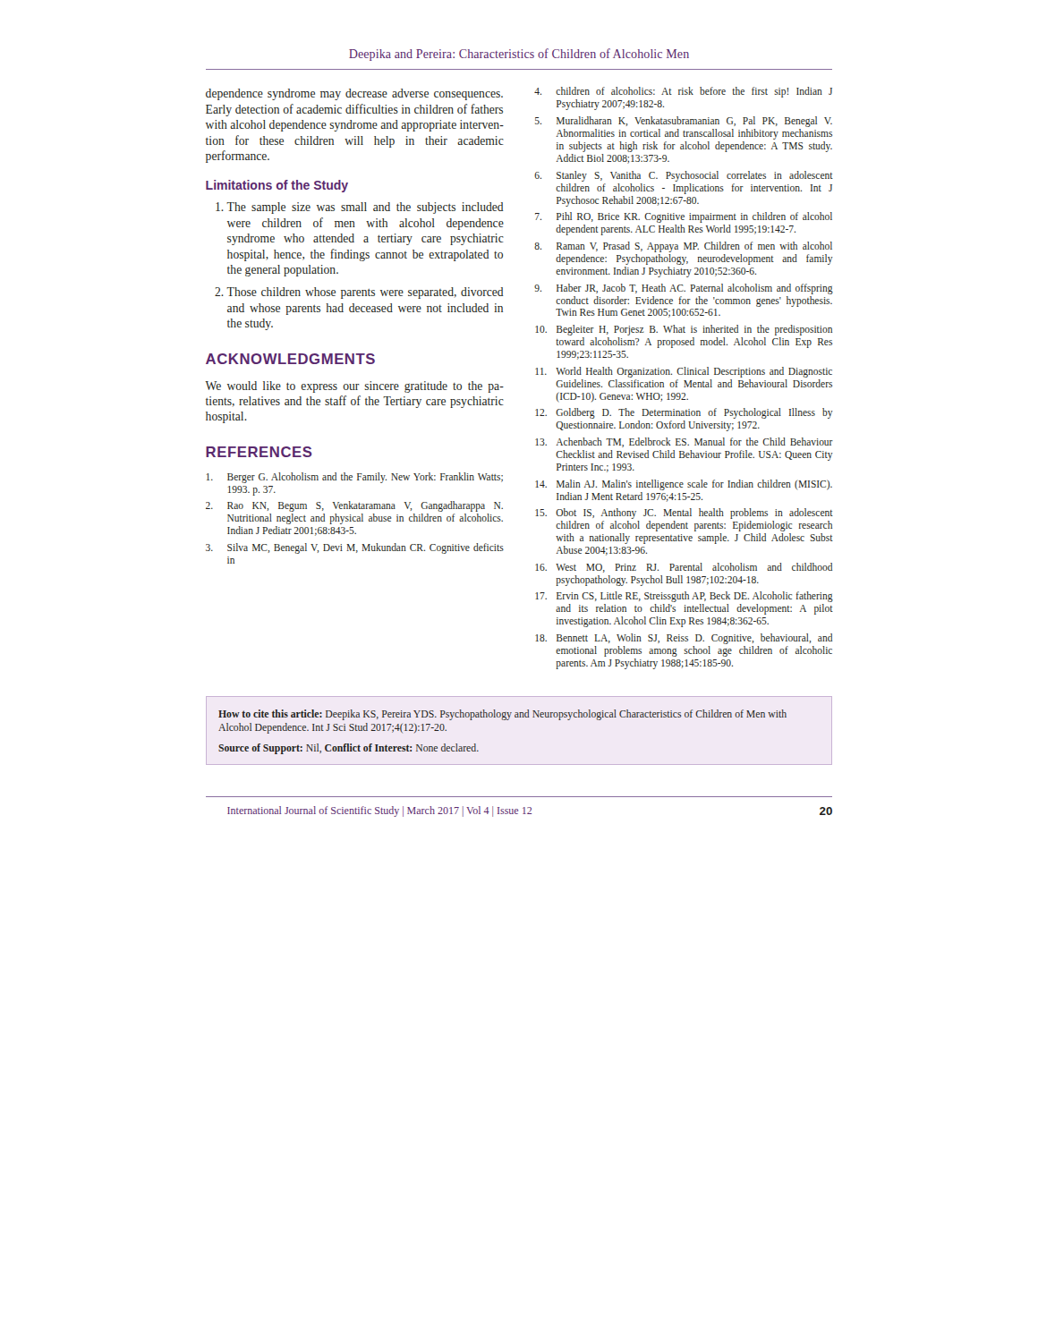Deepika and Pereira: Characteristics of Children of Alcoholic Men
dependence syndrome may decrease adverse consequences. Early detection of academic difficulties in children of fathers with alcohol dependence syndrome and appropriate intervention for these children will help in their academic performance.
Limitations of the Study
The sample size was small and the subjects included were children of men with alcohol dependence syndrome who attended a tertiary care psychiatric hospital, hence, the findings cannot be extrapolated to the general population.
Those children whose parents were separated, divorced and whose parents had deceased were not included in the study.
Acknowledgments
We would like to express our sincere gratitude to the patients, relatives and the staff of the Tertiary care psychiatric hospital.
References
Berger G. Alcoholism and the Family. New York: Franklin Watts; 1993. p. 37.
Rao KN, Begum S, Venkataramana V, Gangadharappa N. Nutritional neglect and physical abuse in children of alcoholics. Indian J Pediatr 2001;68:843-5.
Silva MC, Benegal V, Devi M, Mukundan CR. Cognitive deficits in
children of alcoholics: At risk before the first sip! Indian J Psychiatry 2007;49:182-8.
Muralidharan K, Venkatasubramanian G, Pal PK, Benegal V. Abnormalities in cortical and transcallosal inhibitory mechanisms in subjects at high risk for alcohol dependence: A TMS study. Addict Biol 2008;13:373-9.
Stanley S, Vanitha C. Psychosocial correlates in adolescent children of alcoholics - Implications for intervention. Int J Psychosoc Rehabil 2008;12:67-80.
Pihl RO, Brice KR. Cognitive impairment in children of alcohol dependent parents. ALC Health Res World 1995;19:142-7.
Raman V, Prasad S, Appaya MP. Children of men with alcohol dependence: Psychopathology, neurodevelopment and family environment. Indian J Psychiatry 2010;52:360-6.
Haber JR, Jacob T, Heath AC. Paternal alcoholism and offspring conduct disorder: Evidence for the 'common genes' hypothesis. Twin Res Hum Genet 2005;100:652-61.
Begleiter H, Porjesz B. What is inherited in the predisposition toward alcoholism? A proposed model. Alcohol Clin Exp Res 1999;23:1125-35.
World Health Organization. Clinical Descriptions and Diagnostic Guidelines. Classification of Mental and Behavioural Disorders (ICD-10). Geneva: WHO; 1992.
Goldberg D. The Determination of Psychological Illness by Questionnaire. London: Oxford University; 1972.
Achenbach TM, Edelbrock ES. Manual for the Child Behaviour Checklist and Revised Child Behaviour Profile. USA: Queen City Printers Inc.; 1993.
Malin AJ. Malin's intelligence scale for Indian children (MISIC). Indian J Ment Retard 1976;4:15-25.
Obot IS, Anthony JC. Mental health problems in adolescent children of alcohol dependent parents: Epidemiologic research with a nationally representative sample. J Child Adolesc Subst Abuse 2004;13:83-96.
West MO, Prinz RJ. Parental alcoholism and childhood psychopathology. Psychol Bull 1987;102:204-18.
Ervin CS, Little RE, Streissguth AP, Beck DE. Alcoholic fathering and its relation to child's intellectual development: A pilot investigation. Alcohol Clin Exp Res 1984;8:362-65.
Bennett LA, Wolin SJ, Reiss D. Cognitive, behavioural, and emotional problems among school age children of alcoholic parents. Am J Psychiatry 1988;145:185-90.
How to cite this article: Deepika KS, Pereira YDS. Psychopathology and Neuropsychological Characteristics of Children of Men with Alcohol Dependence. Int J Sci Stud 2017;4(12):17-20.
Source of Support: Nil, Conflict of Interest: None declared.
International Journal of Scientific Study | March 2017 | Vol 4 | Issue 12
20